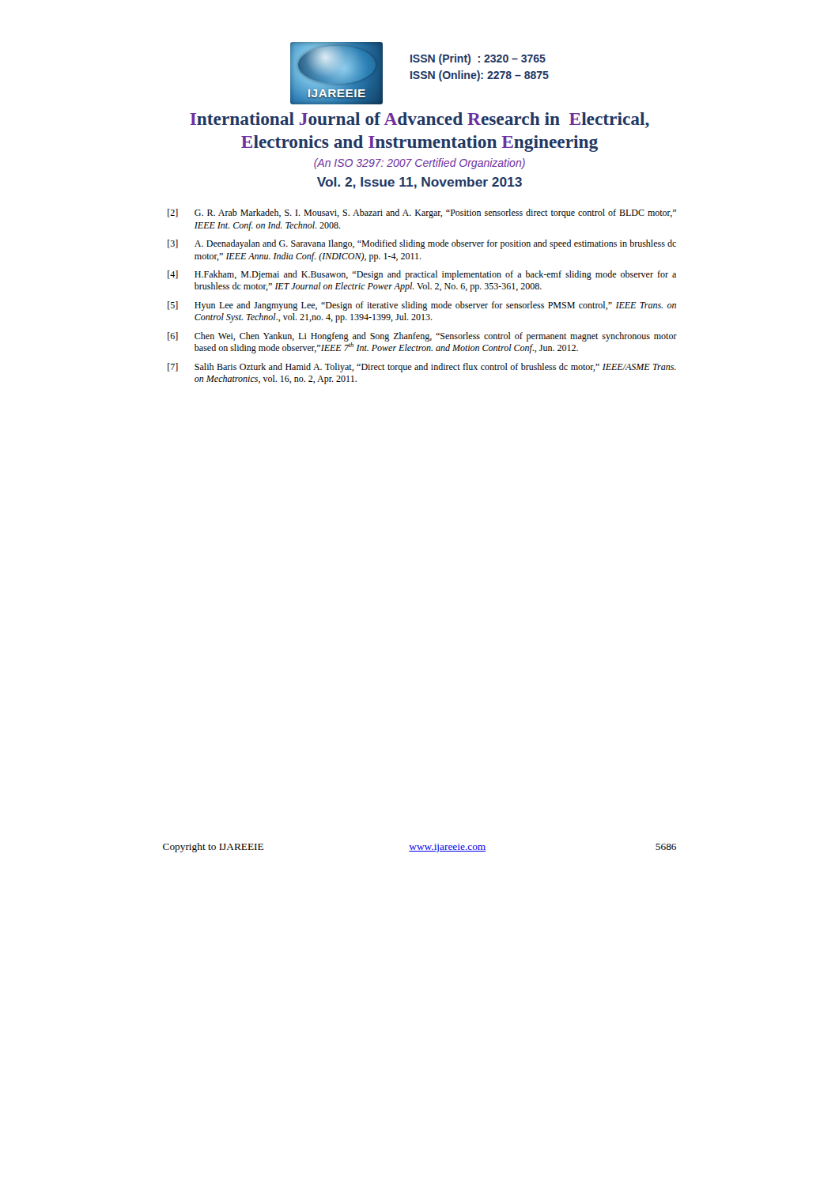ISSN (Print) : 2320 – 3765
ISSN (Online): 2278 – 8875
International Journal of Advanced Research in Electrical,
Electronics and Instrumentation Engineering
(An ISO 3297: 2007 Certified Organization)
Vol. 2, Issue 11, November 2013
[2] G. R. Arab Markadeh, S. I. Mousavi, S. Abazari and A. Kargar, “Position sensorless direct torque control of BLDC motor,” IEEE Int. Conf. on Ind. Technol. 2008.
[3] A. Deenadayalan and G. Saravana Ilango, “Modified sliding mode observer for position and speed estimations in brushless dc motor,” IEEE Annu. India Conf. (INDICON), pp. 1-4, 2011.
[4] H.Fakham, M.Djemai and K.Busawon, “Design and practical implementation of a back-emf sliding mode observer for a brushless dc motor,” IET Journal on Electric Power Appl. Vol. 2, No. 6, pp. 353-361, 2008.
[5] Hyun Lee and Jangmyung Lee, “Design of iterative sliding mode observer for sensorless PMSM control,” IEEE Trans. on Control Syst. Technol., vol. 21,no. 4, pp. 1394-1399, Jul. 2013.
[6] Chen Wei, Chen Yankun, Li Hongfeng and Song Zhanfeng, “Sensorless control of permanent magnet synchronous motor based on sliding mode observer,”IEEE 7th Int. Power Electron. and Motion Control Conf., Jun. 2012.
[7] Salih Baris Ozturk and Hamid A. Toliyat, “Direct torque and indirect flux control of brushless dc motor,” IEEE/ASME Trans. on Mechatronics, vol. 16, no. 2, Apr. 2011.
Copyright to IJAREEIE
www.ijareeie.com
5686